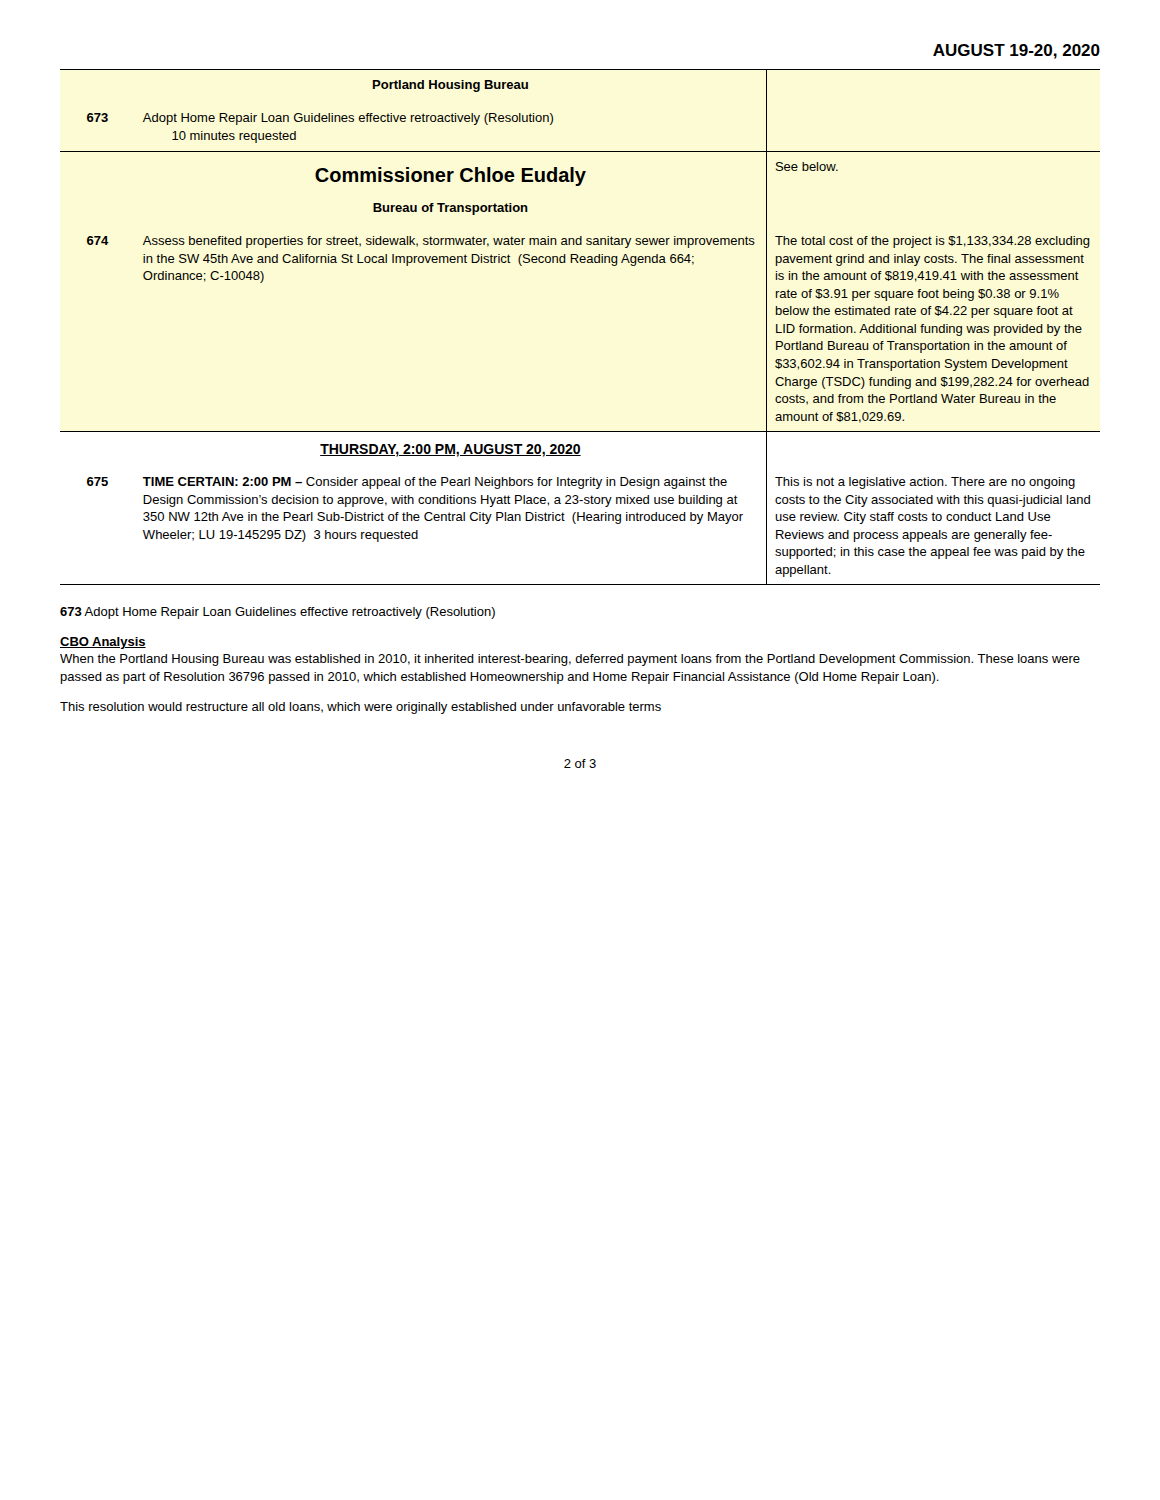AUGUST 19-20, 2020
| | Portland Housing Bureau | |
| 673 | Adopt Home Repair Loan Guidelines effective retroactively (Resolution) 10 minutes requested |
| | Commissioner Chloe Eudaly Bureau of Transportation | See below. |
| 674 | Assess benefited properties for street, sidewalk, stormwater, water main and sanitary sewer improvements in the SW 45th Ave and California St Local Improvement District (Second Reading Agenda 664; Ordinance; C-10048) | The total cost of the project is $1,133,334.28 excluding pavement grind and inlay costs. The final assessment is in the amount of $819,419.41 with the assessment rate of $3.91 per square foot being $0.38 or 9.1% below the estimated rate of $4.22 per square foot at LID formation. Additional funding was provided by the Portland Bureau of Transportation in the amount of $33,602.94 in Transportation System Development Charge (TSDC) funding and $199,282.24 for overhead costs, and from the Portland Water Bureau in the amount of $81,029.69. |
| | THURSDAY, 2:00 PM, AUGUST 20, 2020 | |
| 675 | TIME CERTAIN: 2:00 PM – Consider appeal of the Pearl Neighbors for Integrity in Design against the Design Commission’s decision to approve, with conditions Hyatt Place, a 23-story mixed use building at 350 NW 12th Ave in the Pearl Sub-District of the Central City Plan District (Hearing introduced by Mayor Wheeler; LU 19-145295 DZ) 3 hours requested | This is not a legislative action. There are no ongoing costs to the City associated with this quasi-judicial land use review. City staff costs to conduct Land Use Reviews and process appeals are generally fee-supported; in this case the appeal fee was paid by the appellant. |
673 Adopt Home Repair Loan Guidelines effective retroactively (Resolution)
CBO Analysis
When the Portland Housing Bureau was established in 2010, it inherited interest-bearing, deferred payment loans from the Portland Development Commission. These loans were passed as part of Resolution 36796 passed in 2010, which established Homeownership and Home Repair Financial Assistance (Old Home Repair Loan).
This resolution would restructure all old loans, which were originally established under unfavorable terms
2 of 3